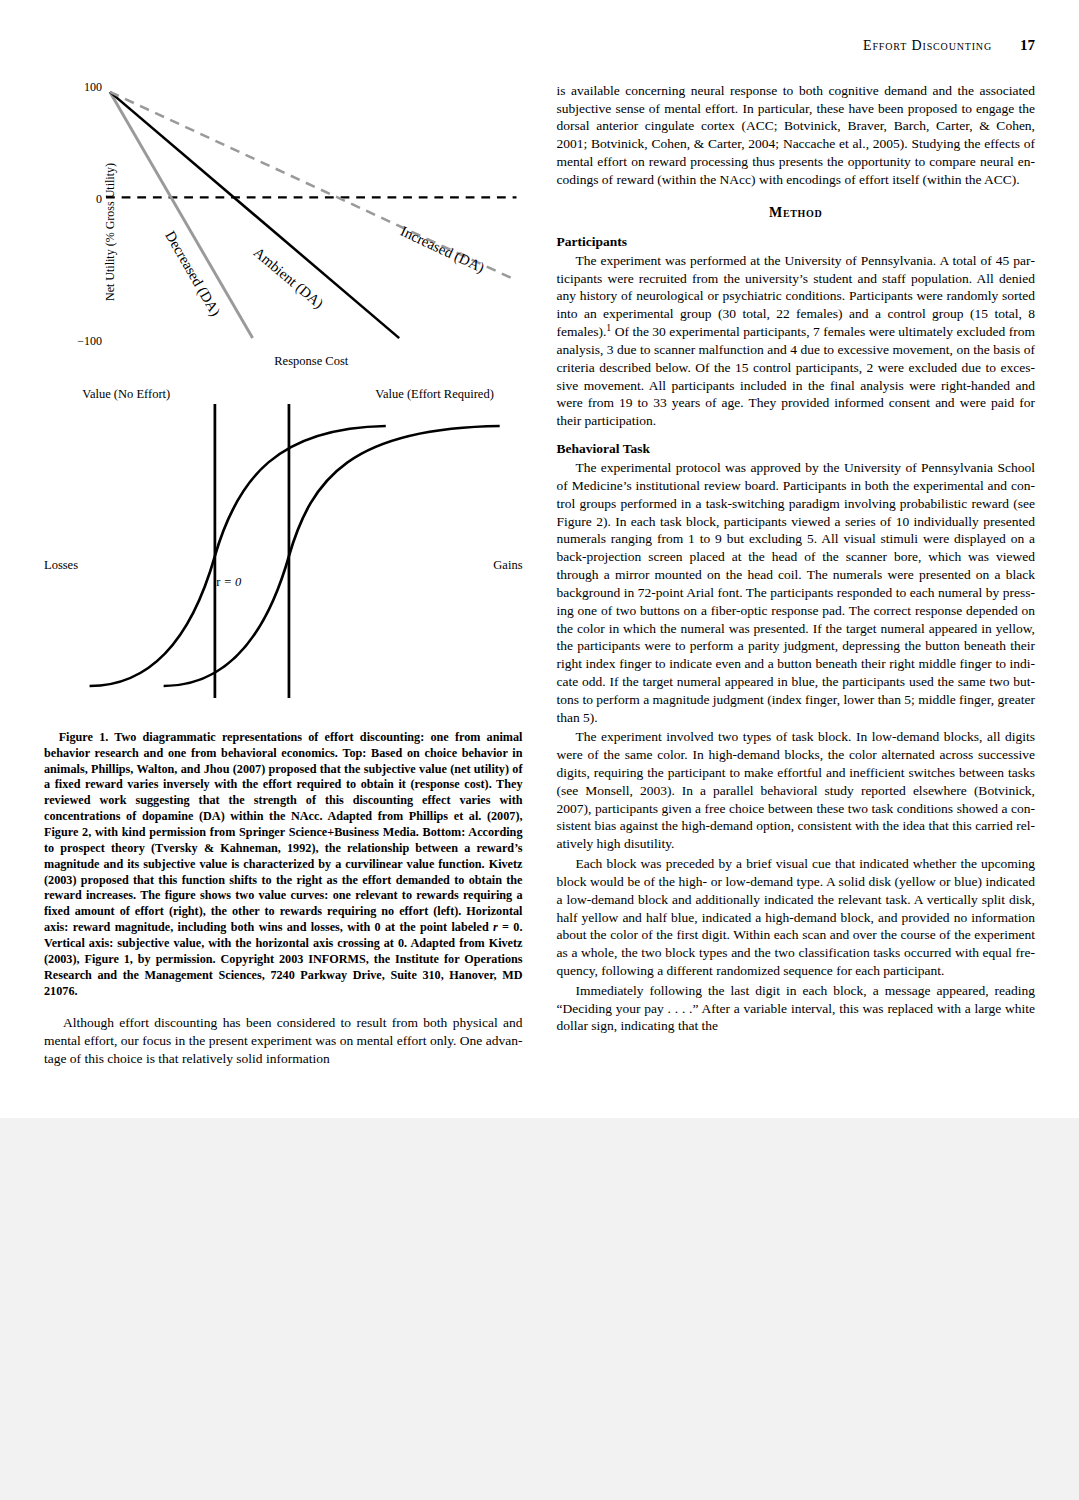Effort Discounting 17
Net Utility (% Gross Utility)
100
0
−100
Decreased (DA) Ambient (DA) Increased (DA)
Response Cost
Value (No Effort)
Value (Effort Required)
Losses
Gains
r = 0
Figure 1. Two diagrammatic representations of effort discounting: one from animal behavior research and one from behavioral economics. Top: Based on choice behavior in animals, Phillips, Walton, and Jhou (2007) proposed that the subjective value (net utility) of a fixed reward varies inversely with the effort required to obtain it (response cost). They reviewed work suggesting that the strength of this discounting effect varies with concentrations of dopamine (DA) within the NAcc. Adapted from Phillips et al. (2007), Figure 2, with kind permission from Springer Science+Business Media. Bottom: According to prospect theory (Tversky & Kahneman, 1992), the relationship between a reward’s magnitude and its subjective value is characterized by a curvilinear value function. Kivetz (2003) proposed that this function shifts to the right as the effort demanded to obtain the reward increases. The figure shows two value curves: one relevant to rewards requiring a fixed amount of effort (right), the other to rewards requiring no effort (left). Horizontal axis: reward magnitude, including both wins and losses, with 0 at the point labeled r = 0. Vertical axis: subjective value, with the horizontal axis crossing at 0. Adapted from Kivetz (2003), Figure 1, by permission. Copyright 2003 INFORMS, the Institute for Operations Research and the Management Sciences, 7240 Parkway Drive, Suite 310, Hanover, MD 21076.
Although effort discounting has been considered to result from both physical and mental effort, our focus in the present experiment was on mental effort only. One advantage of this choice is that relatively solid information
is available concerning neural response to both cognitive demand and the associated subjective sense of mental effort. In particular, these have been proposed to engage the dorsal anterior cingulate cortex (ACC; Botvinick, Braver, Barch, Carter, & Cohen, 2001; Botvinick, Cohen, & Carter, 2004; Naccache et al., 2005). Studying the effects of mental effort on reward processing thus presents the opportunity to compare neural encodings of reward (within the NAcc) with encodings of effort itself (within the ACC).
Method
Participants
The experiment was performed at the University of Pennsylvania. A total of 45 participants were recruited from the university’s student and staff population. All denied any history of neurological or psychiatric conditions. Participants were randomly sorted into an experimental group (30 total, 22 females) and a control group (15 total, 8 females).1 Of the 30 experimental participants, 7 females were ultimately excluded from analysis, 3 due to scanner malfunction and 4 due to excessive movement, on the basis of criteria described below. Of the 15 control participants, 2 were excluded due to excessive movement. All participants included in the final analysis were right-handed and were from 19 to 33 years of age. They provided informed consent and were paid for their participation.
Behavioral Task
The experimental protocol was approved by the University of Pennsylvania School of Medicine’s institutional review board. Participants in both the experimental and control groups performed in a task-switching paradigm involving probabilistic reward (see Figure 2). In each task block, participants viewed a series of 10 individually presented numerals ranging from 1 to 9 but excluding 5. All visual stimuli were displayed on a back-projection screen placed at the head of the scanner bore, which was viewed through a mirror mounted on the head coil. The numerals were presented on a black background in 72-point Arial font. The participants responded to each numeral by pressing one of two buttons on a fiber-optic response pad. The correct response depended on the color in which the numeral was presented. If the target numeral appeared in yellow, the participants were to perform a parity judgment, depressing the button beneath their right index finger to indicate even and a button beneath their right middle finger to indicate odd. If the target numeral appeared in blue, the participants used the same two buttons to perform a magnitude judgment (index finger, lower than 5; middle finger, greater than 5).
The experiment involved two types of task block. In low-demand blocks, all digits were of the same color. In high-demand blocks, the color alternated across successive digits, requiring the participant to make effortful and inefficient switches between tasks (see Monsell, 2003). In a parallel behavioral study reported elsewhere (Botvinick, 2007), participants given a free choice between these two task conditions showed a consistent bias against the high-demand option, consistent with the idea that this carried relatively high disutility.
Each block was preceded by a brief visual cue that indicated whether the upcoming block would be of the high- or low-demand type. A solid disk (yellow or blue) indicated a low-demand block and additionally indicated the relevant task. A vertically split disk, half yellow and half blue, indicated a high-demand block, and provided no information about the color of the first digit. Within each scan and over the course of the experiment as a whole, the two block types and the two classification tasks occurred with equal frequency, following a different randomized sequence for each participant.
Immediately following the last digit in each block, a message appeared, reading “Deciding your pay . . . .” After a variable interval, this was replaced with a large white dollar sign, indicating that the